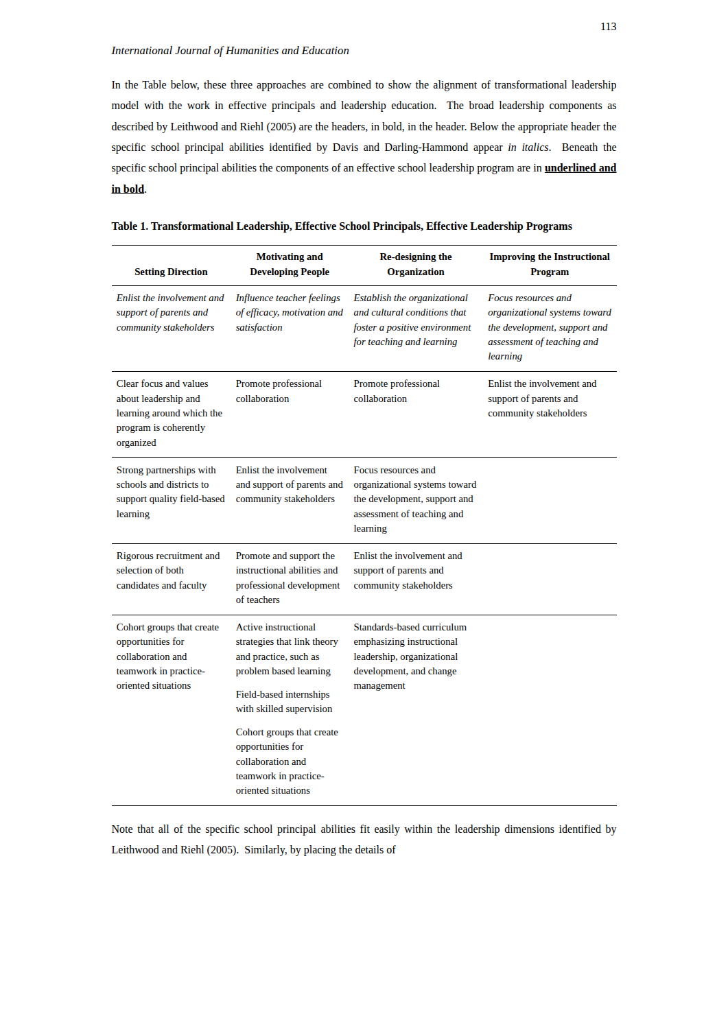113
International Journal of Humanities and Education
In the Table below, these three approaches are combined to show the alignment of transformational leadership model with the work in effective principals and leadership education. The broad leadership components as described by Leithwood and Riehl (2005) are the headers, in bold, in the header. Below the appropriate header the specific school principal abilities identified by Davis and Darling-Hammond appear in italics. Beneath the specific school principal abilities the components of an effective school leadership program are in underlined and in bold.
Table 1. Transformational Leadership, Effective School Principals, Effective Leadership Programs
| Setting Direction | Motivating and Developing People | Re-designing the Organization | Improving the Instructional Program |
| --- | --- | --- | --- |
| Enlist the involvement and support of parents and community stakeholders | Influence teacher feelings of efficacy, motivation and satisfaction | Establish the organizational and cultural conditions that foster a positive environment for teaching and learning | Focus resources and organizational systems toward the development, support and assessment of teaching and learning |
| Clear focus and values about leadership and learning around which the program is coherently organized | Promote professional collaboration | Promote professional collaboration | Enlist the involvement and support of parents and community stakeholders |
| Strong partnerships with schools and districts to support quality field-based learning | Enlist the involvement and support of parents and community stakeholders | Focus resources and organizational systems toward the development, support and assessment of teaching and learning | |
| Rigorous recruitment and selection of both candidates and faculty | Promote and support the instructional abilities and professional development of teachers | Enlist the involvement and support of parents and community stakeholders | |
| Cohort groups that create opportunities for collaboration and teamwork in practice-oriented situations | Active instructional strategies that link theory and practice, such as problem based learning Field-based internships with skilled supervision Cohort groups that create opportunities for collaboration and teamwork in practice-oriented situations | Standards-based curriculum emphasizing instructional leadership, organizational development, and change management | |
Note that all of the specific school principal abilities fit easily within the leadership dimensions identified by Leithwood and Riehl (2005). Similarly, by placing the details of